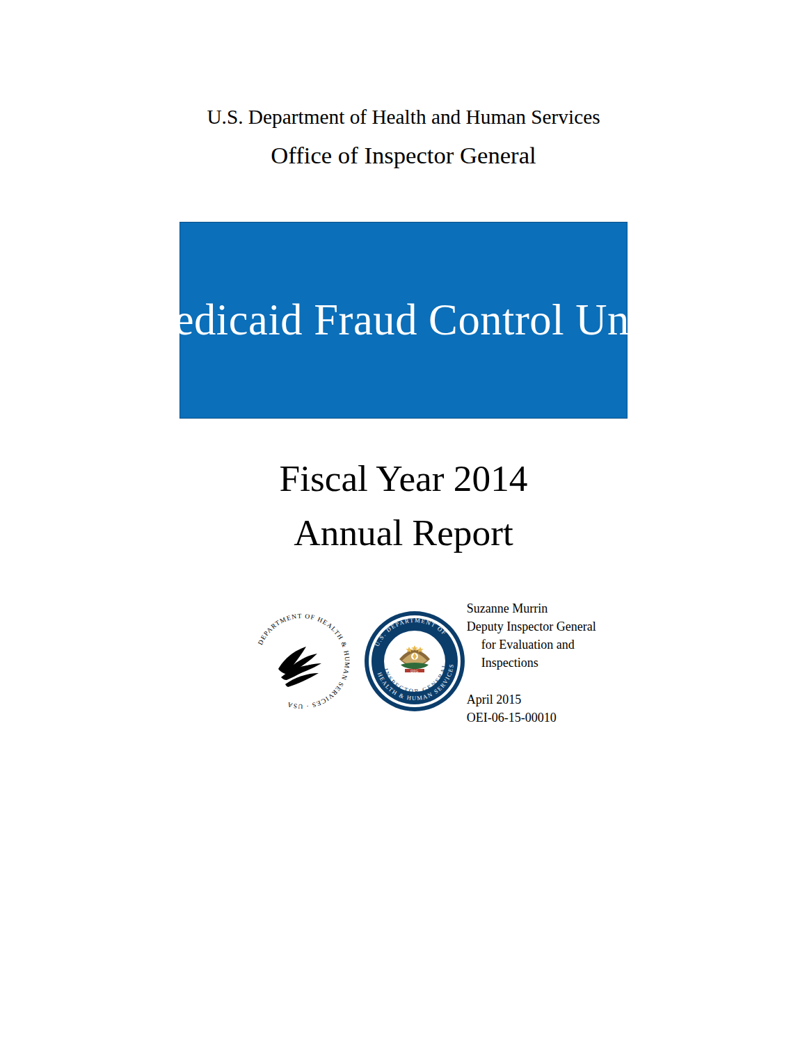U.S. Department of Health and Human Services Office of Inspector General
Medicaid Fraud Control Units
Fiscal Year 2014 Annual Report
DEPARTMENT OF HEALTH & HUMAN SERVICES · USA U.S. DEPARTMENT OF HEALTH & HUMAN SERVICES OFFICE OF INSPECTOR GENERAL OIG
Suzanne Murrin
Deputy Inspector General for Evaluation and Inspections April 2015
OEI-06-15-00010